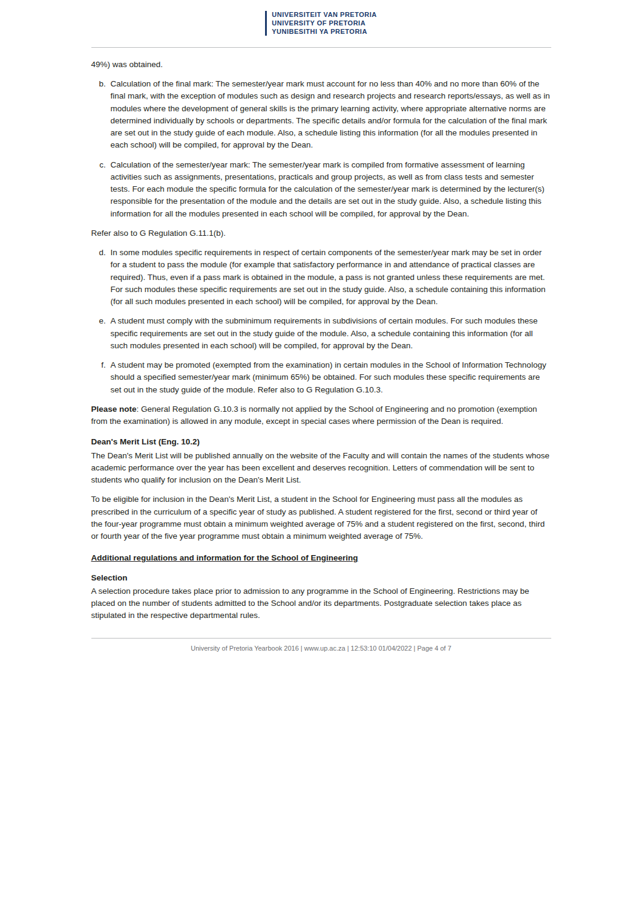UNIVERSITEIT VAN PRETORIA UNIVERSITY OF PRETORIA YUNIBESITHI YA PRETORIA
49%) was obtained.
Calculation of the final mark: The semester/year mark must account for no less than 40% and no more than 60% of the final mark, with the exception of modules such as design and research projects and research reports/essays, as well as in modules where the development of general skills is the primary learning activity, where appropriate alternative norms are determined individually by schools or departments. The specific details and/or formula for the calculation of the final mark are set out in the study guide of each module. Also, a schedule listing this information (for all the modules presented in each school) will be compiled, for approval by the Dean.
Calculation of the semester/year mark: The semester/year mark is compiled from formative assessment of learning activities such as assignments, presentations, practicals and group projects, as well as from class tests and semester tests. For each module the specific formula for the calculation of the semester/year mark is determined by the lecturer(s) responsible for the presentation of the module and the details are set out in the study guide. Also, a schedule listing this information for all the modules presented in each school will be compiled, for approval by the Dean.
Refer also to G Regulation G.11.1(b).
In some modules specific requirements in respect of certain components of the semester/year mark may be set in order for a student to pass the module (for example that satisfactory performance in and attendance of practical classes are required). Thus, even if a pass mark is obtained in the module, a pass is not granted unless these requirements are met. For such modules these specific requirements are set out in the study guide. Also, a schedule containing this information (for all such modules presented in each school) will be compiled, for approval by the Dean.
A student must comply with the subminimum requirements in subdivisions of certain modules. For such modules these specific requirements are set out in the study guide of the module. Also, a schedule containing this information (for all such modules presented in each school) will be compiled, for approval by the Dean.
A student may be promoted (exempted from the examination) in certain modules in the School of Information Technology should a specified semester/year mark (minimum 65%) be obtained. For such modules these specific requirements are set out in the study guide of the module. Refer also to G Regulation G.10.3.
Please note: General Regulation G.10.3 is normally not applied by the School of Engineering and no promotion (exemption from the examination) is allowed in any module, except in special cases where permission of the Dean is required.
Dean's Merit List (Eng. 10.2)
The Dean's Merit List will be published annually on the website of the Faculty and will contain the names of the students whose academic performance over the year has been excellent and deserves recognition. Letters of commendation will be sent to students who qualify for inclusion on the Dean's Merit List.
To be eligible for inclusion in the Dean's Merit List, a student in the School for Engineering must pass all the modules as prescribed in the curriculum of a specific year of study as published. A student registered for the first, second or third year of the four-year programme must obtain a minimum weighted average of 75% and a student registered on the first, second, third or fourth year of the five year programme must obtain a minimum weighted average of 75%.
Additional regulations and information for the School of Engineering
Selection
A selection procedure takes place prior to admission to any programme in the School of Engineering. Restrictions may be placed on the number of students admitted to the School and/or its departments. Postgraduate selection takes place as stipulated in the respective departmental rules.
University of Pretoria Yearbook 2016 | www.up.ac.za | 12:53:10 01/04/2022 | Page 4 of 7